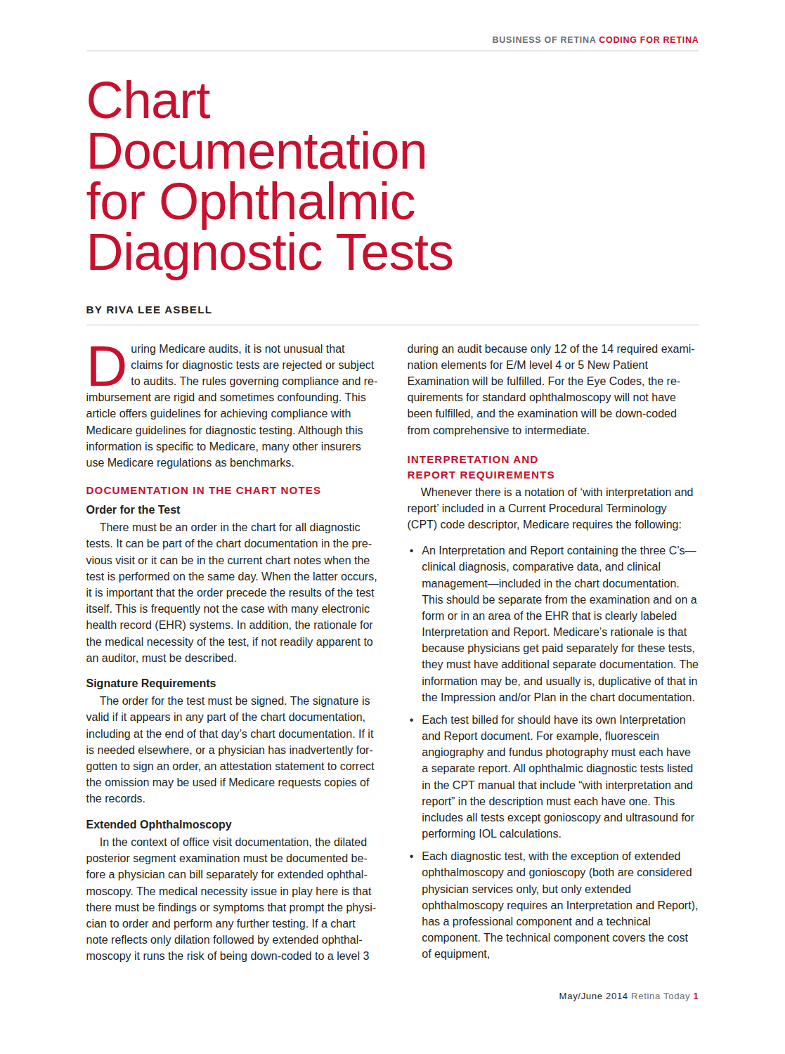Business of Retina Coding for Retina
Chart Documentation for Ophthalmic Diagnostic Tests
By Riva Lee Asbell
During Medicare audits, it is not unusual that claims for diagnostic tests are rejected or subject to audits. The rules governing compliance and reimbursement are rigid and sometimes confounding. This article offers guidelines for achieving compliance with Medicare guidelines for diagnostic testing. Although this information is specific to Medicare, many other insurers use Medicare regulations as benchmarks.
Documentation in the Chart Notes
Order for the Test
There must be an order in the chart for all diagnostic tests. It can be part of the chart documentation in the previous visit or it can be in the current chart notes when the test is performed on the same day. When the latter occurs, it is important that the order precede the results of the test itself. This is frequently not the case with many electronic health record (EHR) systems. In addition, the rationale for the medical necessity of the test, if not readily apparent to an auditor, must be described.
Signature Requirements
The order for the test must be signed. The signature is valid if it appears in any part of the chart documentation, including at the end of that day’s chart documentation. If it is needed elsewhere, or a physician has inadvertently forgotten to sign an order, an attestation statement to correct the omission may be used if Medicare requests copies of the records.
Extended Ophthalmoscopy
In the context of office visit documentation, the dilated posterior segment examination must be documented before a physician can bill separately for extended ophthalmoscopy. The medical necessity issue in play here is that there must be findings or symptoms that prompt the physician to order and perform any further testing. If a chart note reflects only dilation followed by extended ophthalmoscopy it runs the risk of being down-coded to a level 3 during an audit because only 12 of the 14 required examination elements for E/M level 4 or 5 New Patient Examination will be fulfilled. For the Eye Codes, the requirements for standard ophthalmoscopy will not have been fulfilled, and the examination will be down-coded from comprehensive to intermediate.
Interpretation and
Report Requirements
Whenever there is a notation of ‘with interpretation and report’ included in a Current Procedural Terminology (CPT) code descriptor, Medicare requires the following:
An Interpretation and Report containing the three C’s—clinical diagnosis, comparative data, and clinical management—included in the chart documentation. This should be separate from the examination and on a form or in an area of the EHR that is clearly labeled Interpretation and Report. Medicare’s rationale is that because physicians get paid separately for these tests, they must have additional separate documentation. The information may be, and usually is, duplicative of that in the Impression and/or Plan in the chart documentation.
Each test billed for should have its own Interpretation and Report document. For example, fluorescein angiography and fundus photography must each have a separate report. All ophthalmic diagnostic tests listed in the CPT manual that include “with interpretation and report” in the description must each have one. This includes all tests except gonioscopy and ultrasound for performing IOL calculations.
Each diagnostic test, with the exception of extended ophthalmoscopy and gonioscopy (both are considered physician services only, but only extended ophthalmoscopy requires an Interpretation and Report), has a professional component and a technical component. The technical component covers the cost of equipment,
May/June 2014 Retina Today 1